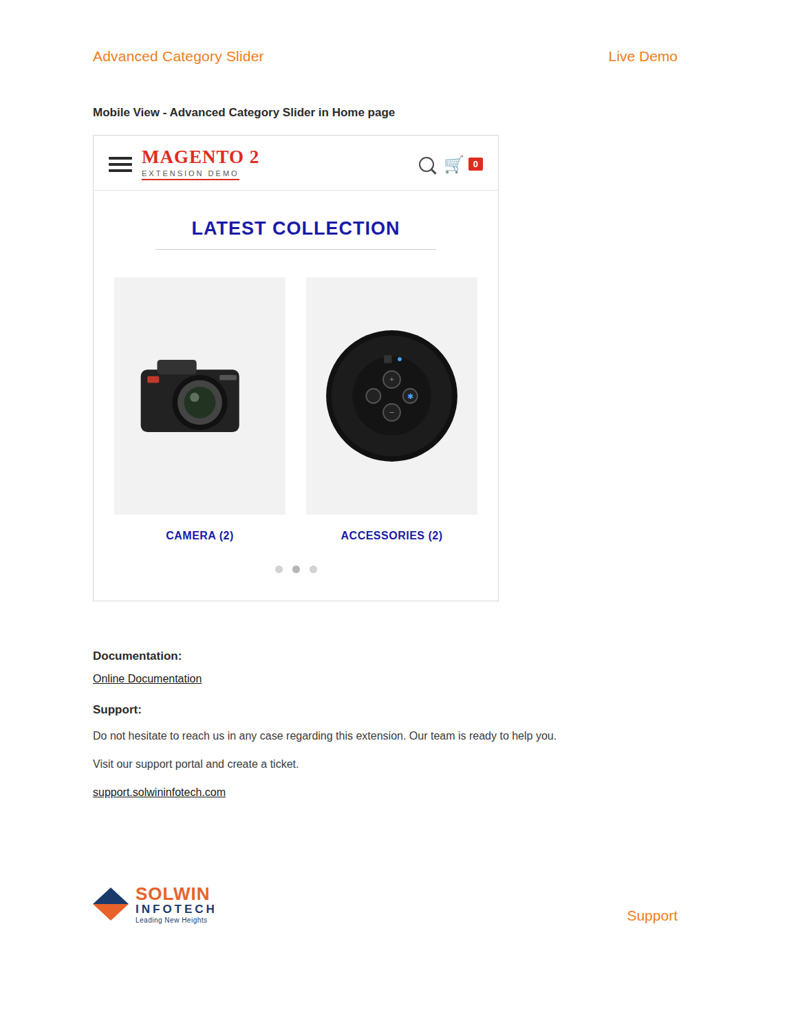Advanced Category Slider
Live Demo
Mobile View - Advanced Category Slider in Home page
MAGENTO 2
EXTENSION DEMO
🛒 0
LATEST COLLECTION
CAMERA (2)
ACCESSORIES (2)
Documentation:
Online Documentation
Support:
Do not hesitate to reach us in any case regarding this extension. Our team is ready to help you.
Visit our support portal and create a ticket.
support.solwininfotech.com
SOLWIN
INFOTECH
Leading New Heights
Support